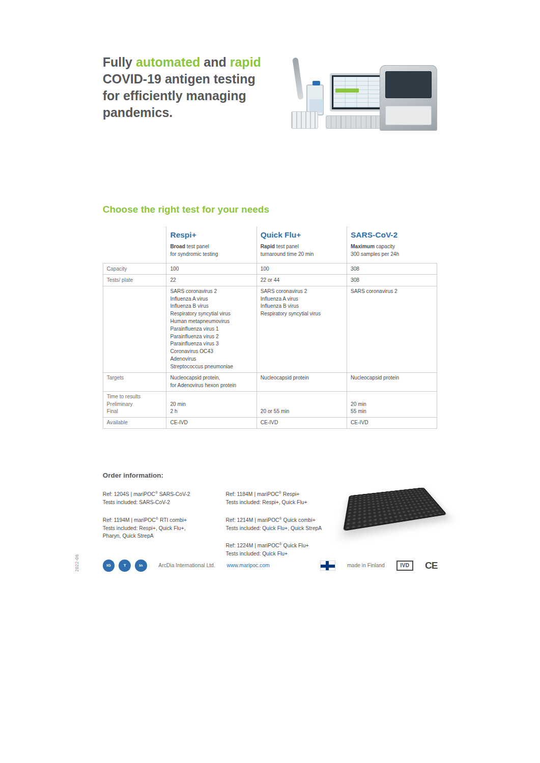Fully automated and rapid
COVID-19 antigen testing
for efficiently managing
pandemics.
Choose the right test for your needs
| | Respi+ Broad test panel for syndromic testing | Quick Flu+ Rapid test panel turnaround time 20 min | SARS-CoV-2 Maximum capacity 300 samples per 24h |
| Capacity | 100 | 100 | 308 |
| Tests/ plate | 22 | 22 or 44 | 308 |
| | SARS coronavirus 2 Influenza A virus Influenza B virus Respiratory syncytial virus Human metapneumovirus Parainfluenza virus 1 Parainfluenza virus 2 Parainfluenza virus 3 Coronavirus OC43 Adenovirus Streptococcus pneumoniae | SARS coronavirus 2 Influenza A virus Influenza B virus Respiratory syncytial virus | SARS coronavirus 2 |
| Targets | Nucleocapsid protein, for Adenovirus hexon protein | Nucleocapsid protein | Nucleocapsid protein |
| Time to results Preliminary Final | 20 min 2 h | 20 or 55 min | 20 min 55 min |
| Available | CE-IVD | CE-IVD | CE-IVD |
Order information:
Ref: 1204S | mariPOC® SARS-CoV-2
Tests included: SARS-CoV-2
Ref: 1194M | mariPOC® RTI combi+
Tests included: Respi+, Quick Flu+,
Pharyn, Quick StrepA
Ref: 1184M | mariPOC® Respi+
Tests included: Respi+, Quick Flu+
Ref: 1214M | mariPOC® Quick combi+
Tests included: Quick Flu+, Quick StrepA
Ref: 1224M | mariPOC® Quick Flu+
Tests included: Quick Flu+
IG
T
in
ArcDia International Ltd. www.maripoc.com
made in Finland IVD CE
2022-06